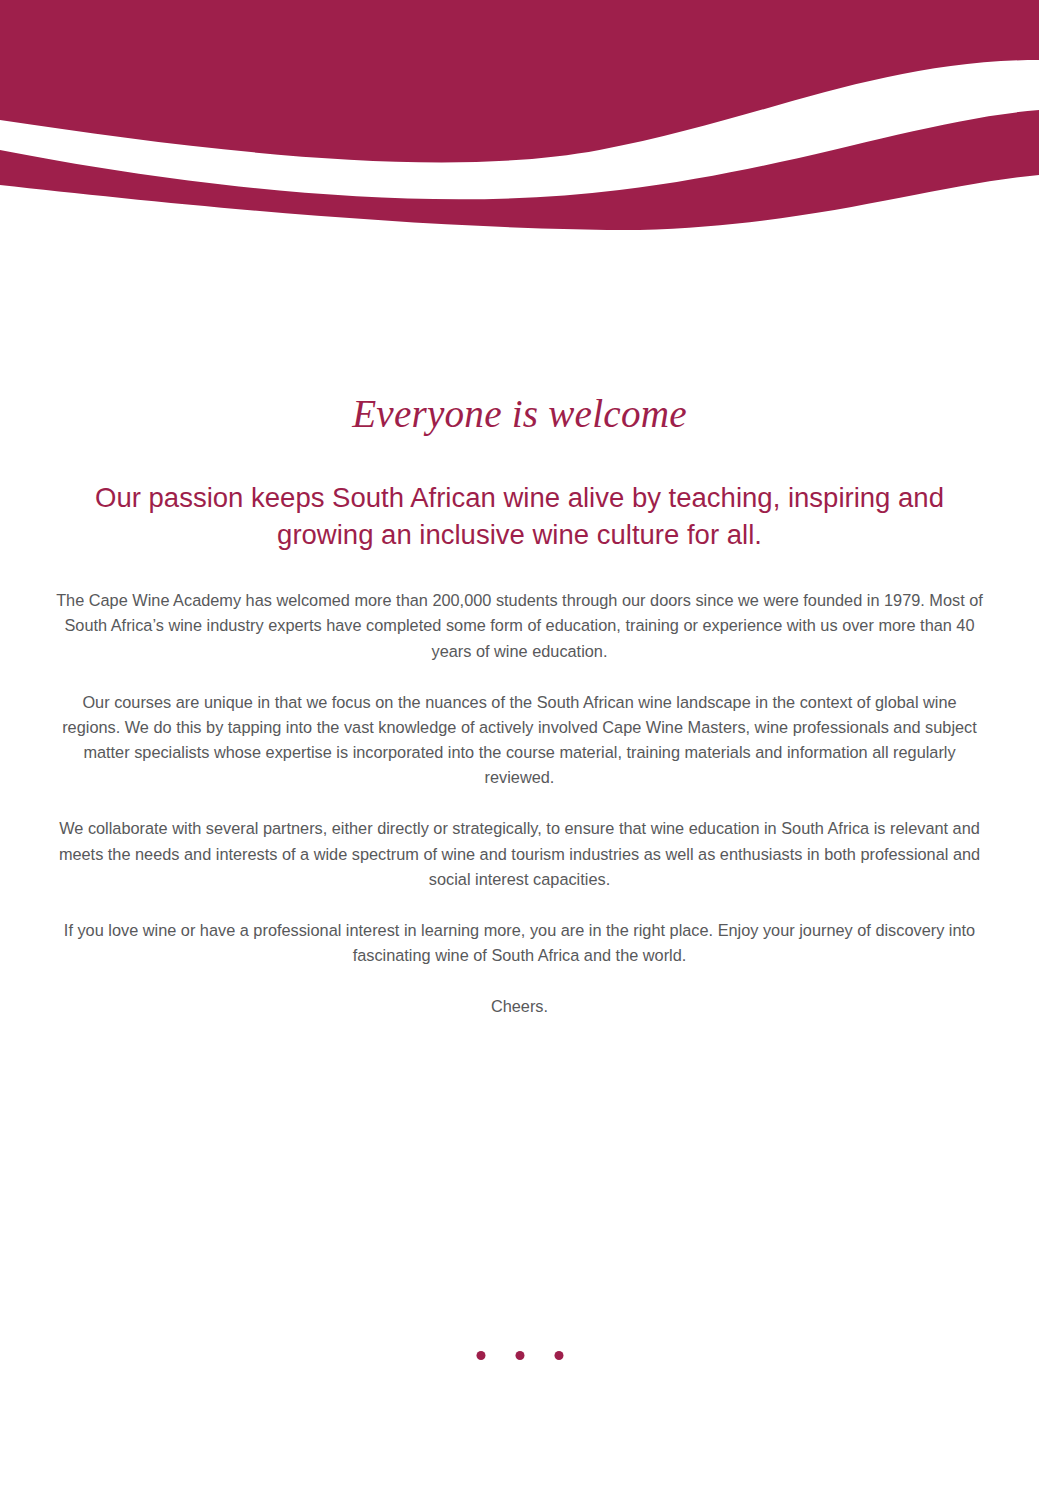Everyone is welcome
Our passion keeps South African wine alive by teaching, inspiring and growing an inclusive wine culture for all.
The Cape Wine Academy has welcomed more than 200,000 students through our doors since we were founded in 1979. Most of South Africa’s wine industry experts have completed some form of education, training or experience with us over more than 40 years of wine education.
Our courses are unique in that we focus on the nuances of the South African wine landscape in the context of global wine regions. We do this by tapping into the vast knowledge of actively involved Cape Wine Masters, wine professionals and subject matter specialists whose expertise is incorporated into the course material, training materials and information all regularly reviewed.
We collaborate with several partners, either directly or strategically, to ensure that wine education in South Africa is relevant and meets the needs and interests of a wide spectrum of wine and tourism industries as well as enthusiasts in both professional and social interest capacities.
If you love wine or have a professional interest in learning more, you are in the right place. Enjoy your journey of discovery into fascinating wine of South Africa and the world.
Cheers.